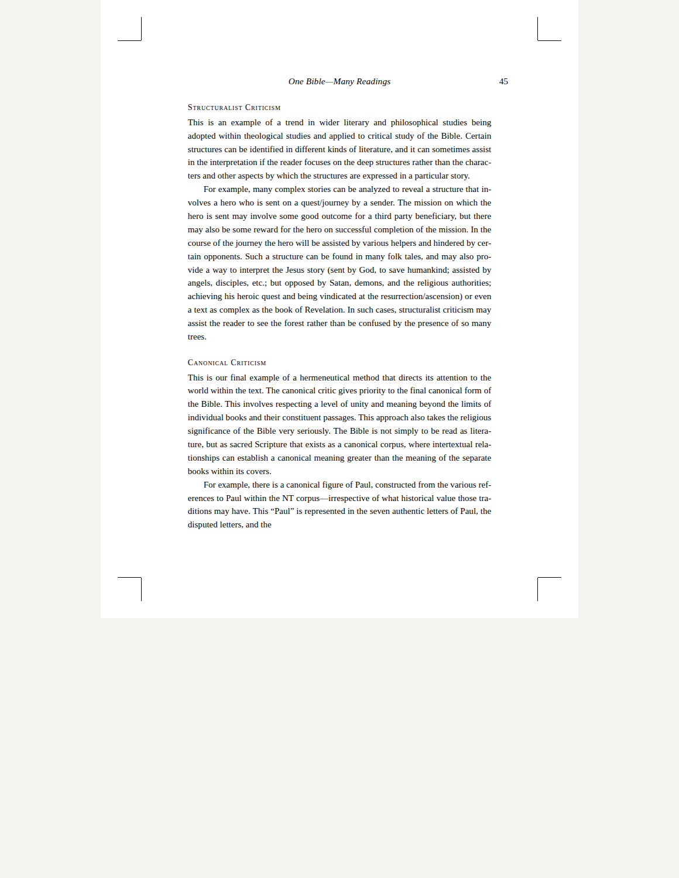One Bible—Many Readings
45
Structuralist Criticism
This is an example of a trend in wider literary and philosophical studies being adopted within theological studies and applied to critical study of the Bible. Certain structures can be identified in different kinds of literature, and it can sometimes assist in the interpretation if the reader focuses on the deep structures rather than the characters and other aspects by which the structures are expressed in a particular story.
For example, many complex stories can be analyzed to reveal a structure that involves a hero who is sent on a quest/journey by a sender. The mission on which the hero is sent may involve some good outcome for a third party beneficiary, but there may also be some reward for the hero on successful completion of the mission. In the course of the journey the hero will be assisted by various helpers and hindered by certain opponents. Such a structure can be found in many folk tales, and may also provide a way to interpret the Jesus story (sent by God, to save humankind; assisted by angels, disciples, etc.; but opposed by Satan, demons, and the religious authorities; achieving his heroic quest and being vindicated at the resurrection/ascension) or even a text as complex as the book of Revelation. In such cases, structuralist criticism may assist the reader to see the forest rather than be confused by the presence of so many trees.
Canonical Criticism
This is our final example of a hermeneutical method that directs its attention to the world within the text. The canonical critic gives priority to the final canonical form of the Bible. This involves respecting a level of unity and meaning beyond the limits of individual books and their constituent passages. This approach also takes the religious significance of the Bible very seriously. The Bible is not simply to be read as literature, but as sacred Scripture that exists as a canonical corpus, where intertextual relationships can establish a canonical meaning greater than the meaning of the separate books within its covers.
For example, there is a canonical figure of Paul, constructed from the various references to Paul within the NT corpus—irrespective of what historical value those traditions may have. This “Paul” is represented in the seven authentic letters of Paul, the disputed letters, and the